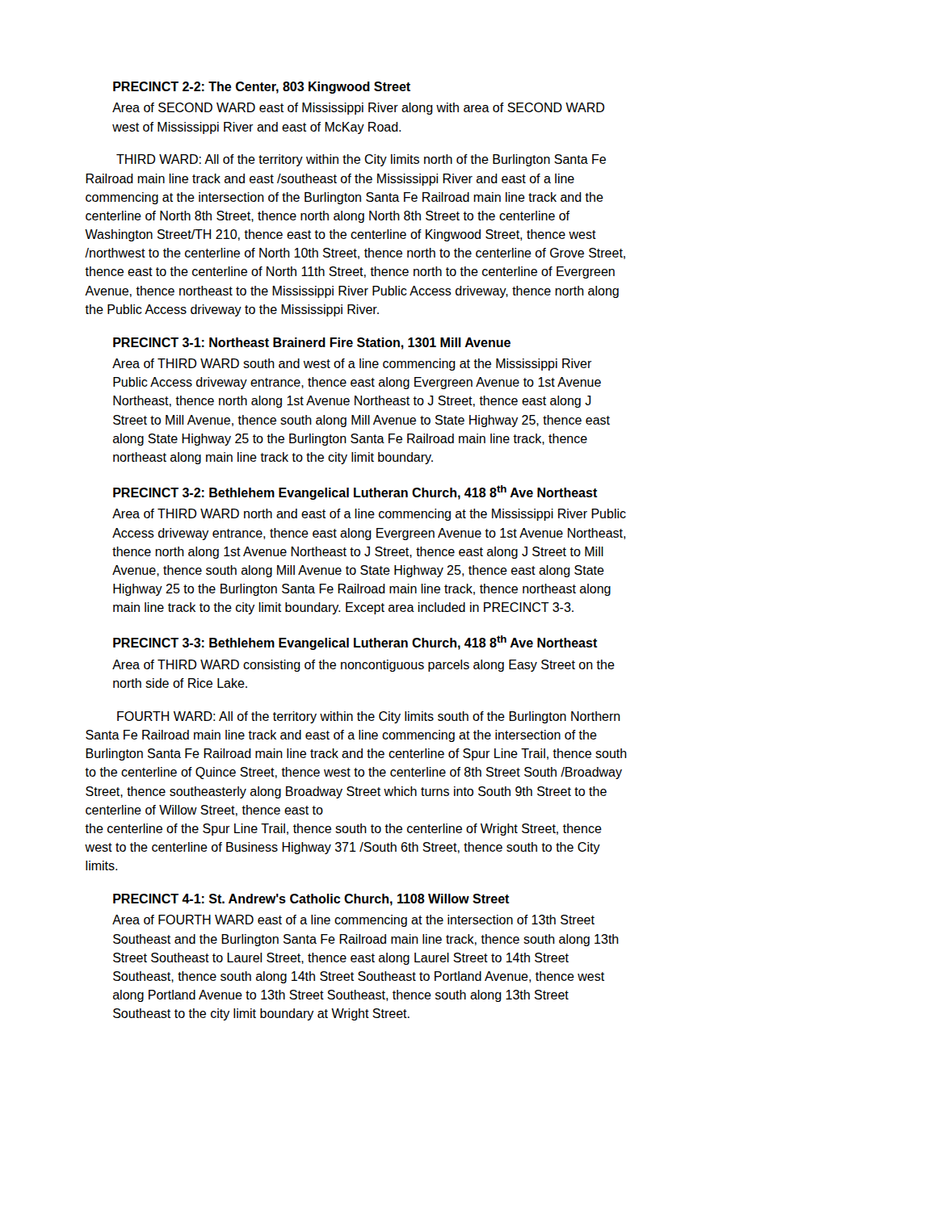PRECINCT 2-2: The Center, 803 Kingwood Street
Area of SECOND WARD east of Mississippi River along with area of SECOND WARD west of Mississippi River and east of McKay Road.
THIRD WARD: All of the territory within the City limits north of the Burlington Santa Fe Railroad main line track and east /southeast of the Mississippi River and east of a line commencing at the intersection of the Burlington Santa Fe Railroad main line track and the centerline of North 8th Street, thence north along North 8th Street to the centerline of Washington Street/TH 210, thence east to the centerline of Kingwood Street, thence west /northwest to the centerline of North 10th Street, thence north to the centerline of Grove Street, thence east to the centerline of North 11th Street, thence north to the centerline of Evergreen Avenue, thence northeast to the Mississippi River Public Access driveway, thence north along the Public Access driveway to the Mississippi River.
PRECINCT 3-1: Northeast Brainerd Fire Station, 1301 Mill Avenue
Area of THIRD WARD south and west of a line commencing at the Mississippi River Public Access driveway entrance, thence east along Evergreen Avenue to 1st Avenue Northeast, thence north along 1st Avenue Northeast to J Street, thence east along J Street to Mill Avenue, thence south along Mill Avenue to State Highway 25, thence east along State Highway 25 to the Burlington Santa Fe Railroad main line track, thence northeast along main line track to the city limit boundary.
PRECINCT 3-2: Bethlehem Evangelical Lutheran Church, 418 8th Ave Northeast
Area of THIRD WARD north and east of a line commencing at the Mississippi River Public Access driveway entrance, thence east along Evergreen Avenue to 1st Avenue Northeast, thence north along 1st Avenue Northeast to J Street, thence east along J Street to Mill Avenue, thence south along Mill Avenue to State Highway 25, thence east along State Highway 25 to the Burlington Santa Fe Railroad main line track, thence northeast along main line track to the city limit boundary. Except area included in PRECINCT 3-3.
PRECINCT 3-3: Bethlehem Evangelical Lutheran Church, 418 8th Ave Northeast
Area of THIRD WARD consisting of the noncontiguous parcels along Easy Street on the north side of Rice Lake.
FOURTH WARD: All of the territory within the City limits south of the Burlington Northern Santa Fe Railroad main line track and east of a line commencing at the intersection of the Burlington Santa Fe Railroad main line track and the centerline of Spur Line Trail, thence south to the centerline of Quince Street, thence west to the centerline of 8th Street South /Broadway Street, thence southeasterly along Broadway Street which turns into South 9th Street to the centerline of Willow Street, thence east to
the centerline of the Spur Line Trail, thence south to the centerline of Wright Street, thence west to the centerline of Business Highway 371 /South 6th Street, thence south to the City limits.
PRECINCT 4-1: St. Andrew's Catholic Church, 1108 Willow Street
Area of FOURTH WARD east of a line commencing at the intersection of 13th Street Southeast and the Burlington Santa Fe Railroad main line track, thence south along 13th Street Southeast to Laurel Street, thence east along Laurel Street to 14th Street Southeast, thence south along 14th Street Southeast to Portland Avenue, thence west along Portland Avenue to 13th Street Southeast, thence south along 13th Street Southeast to the city limit boundary at Wright Street.